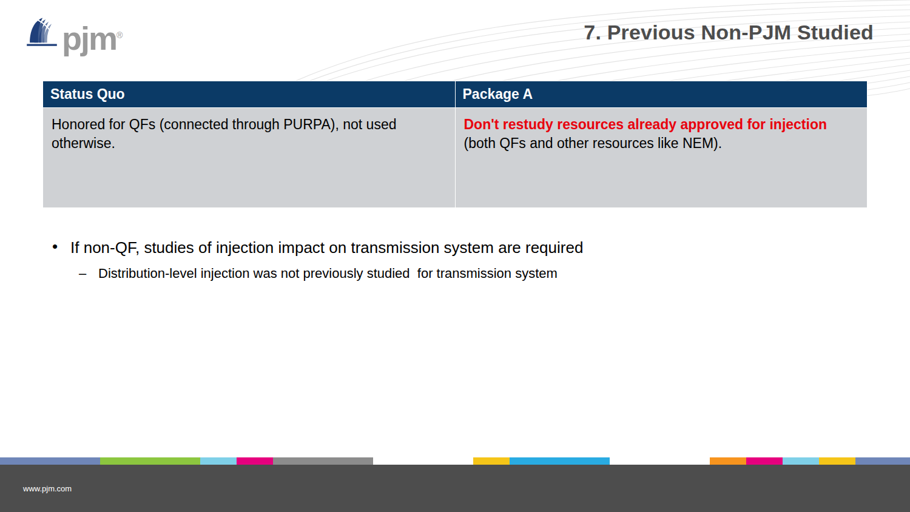pjm®
7. Previous Non-PJM Studied
| Status Quo | Package A |
| --- | --- |
| Honored for QFs (connected through PURPA), not used otherwise. | Don't restudy resources already approved for injection (both QFs and other resources like NEM). |
If non-QF, studies of injection impact on transmission system are required
Distribution-level injection was not previously studied for transmission system
www.pjm.com